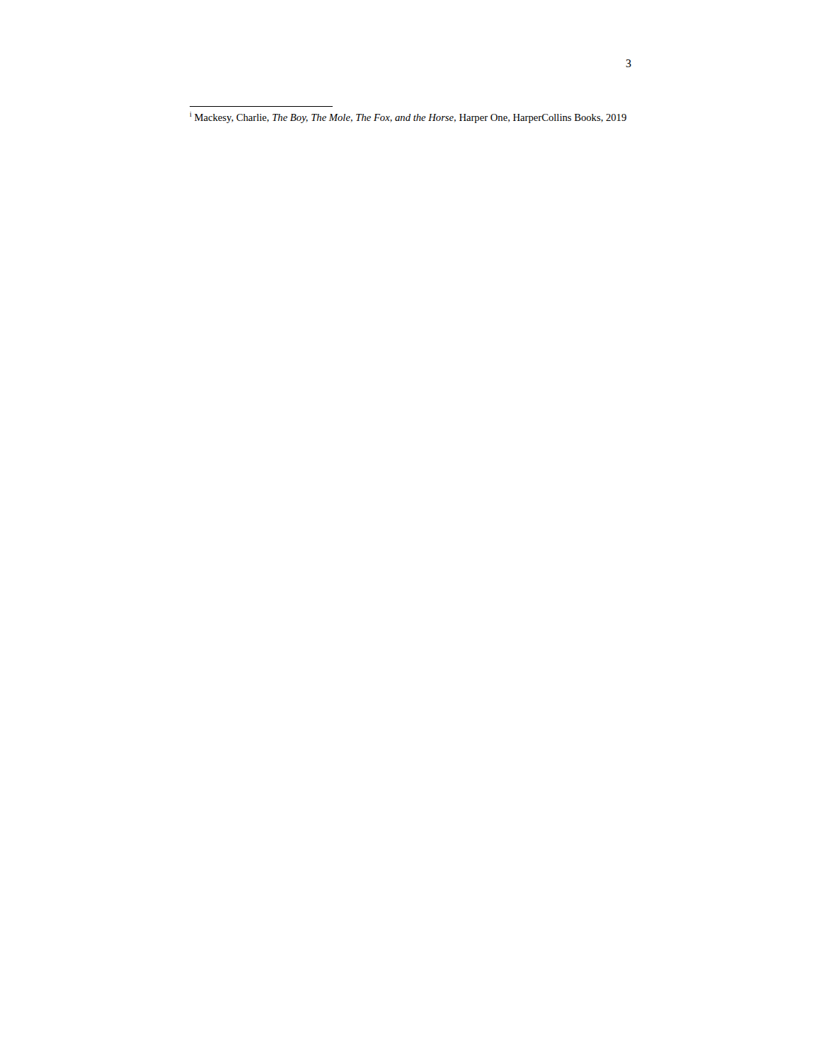3
i Mackesy, Charlie, The Boy, The Mole, The Fox, and the Horse, Harper One, HarperCollins Books, 2019